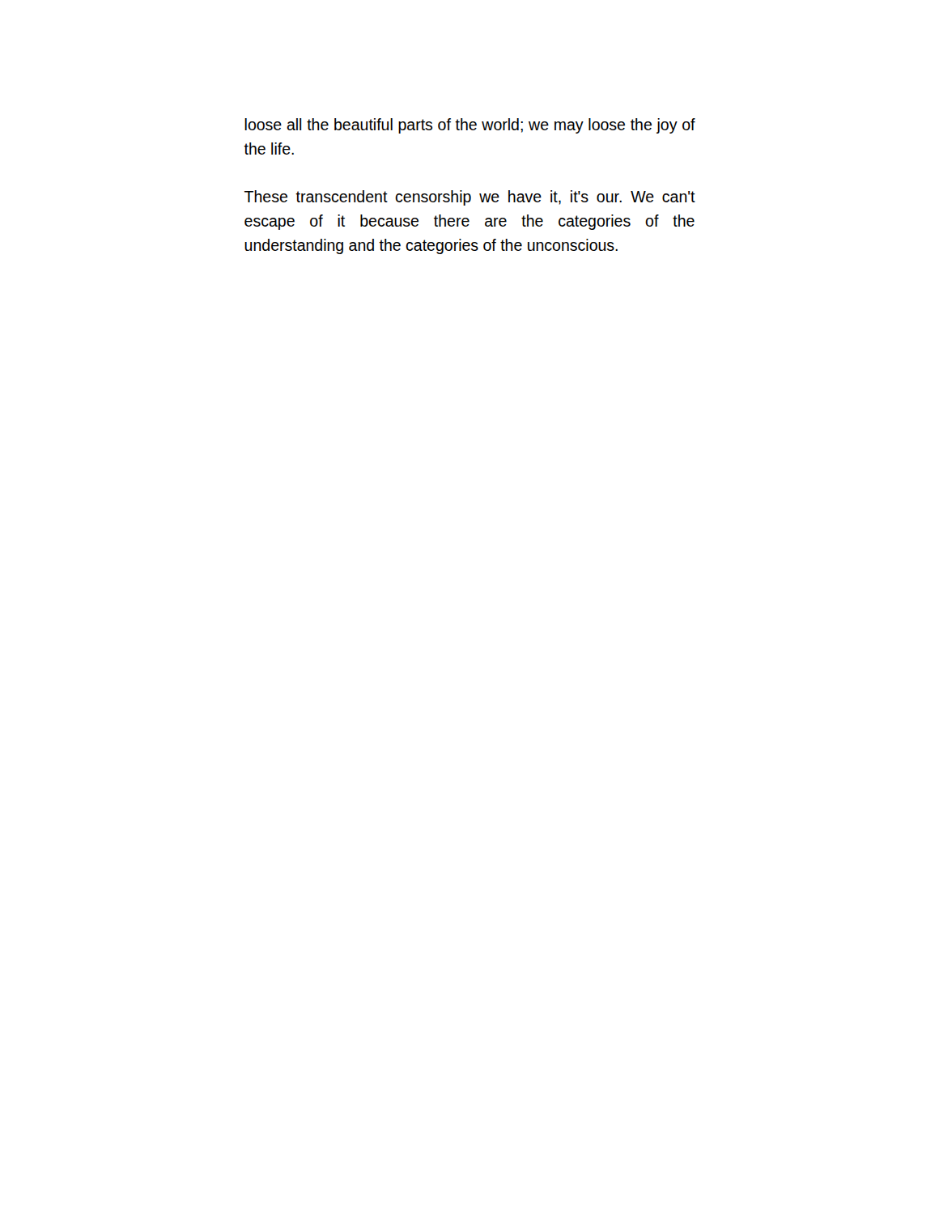loose all the beautiful parts of the world; we may loose the joy of the life.
These transcendent censorship we have it, it's our. We can't escape of it because there are the categories of the understanding and the categories of the unconscious.